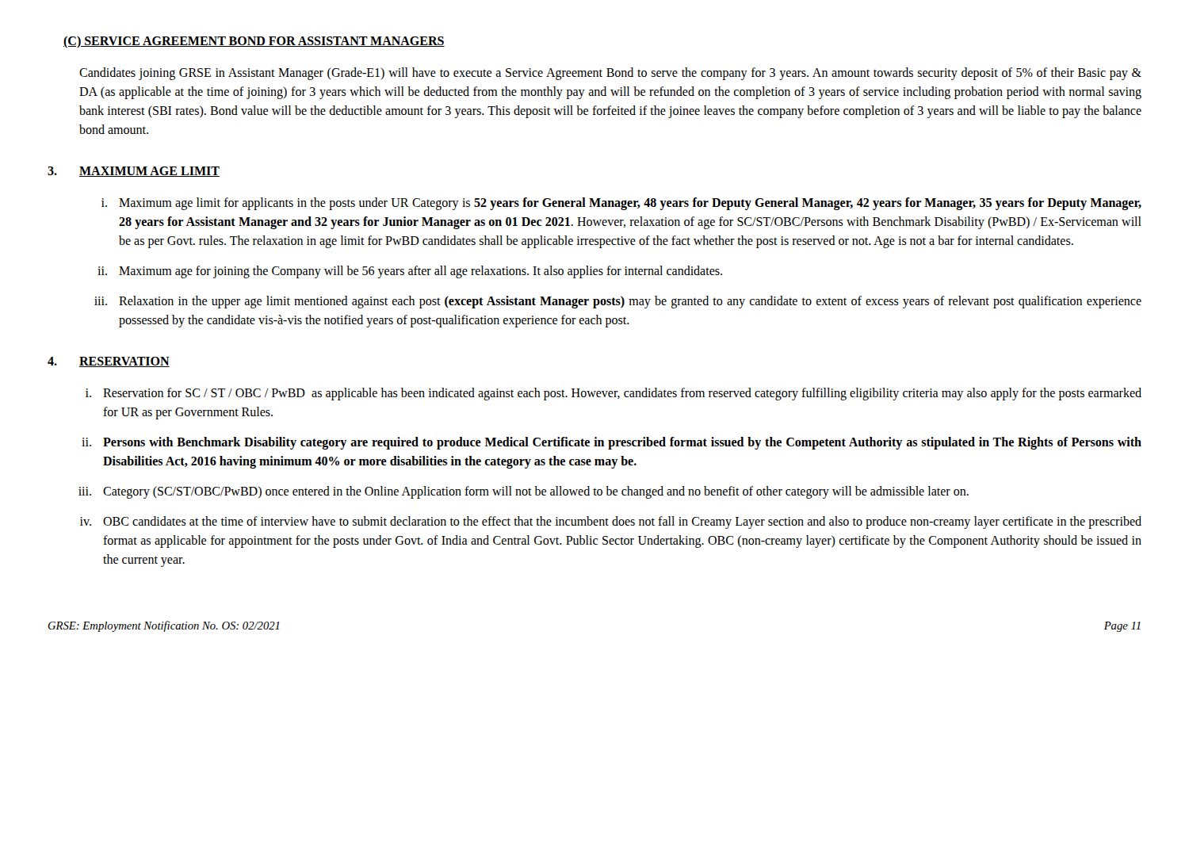(C) SERVICE AGREEMENT BOND FOR ASSISTANT MANAGERS
Candidates joining GRSE in Assistant Manager (Grade-E1) will have to execute a Service Agreement Bond to serve the company for 3 years. An amount towards security deposit of 5% of their Basic pay & DA (as applicable at the time of joining) for 3 years which will be deducted from the monthly pay and will be refunded on the completion of 3 years of service including probation period with normal saving bank interest (SBI rates). Bond value will be the deductible amount for 3 years. This deposit will be forfeited if the joinee leaves the company before completion of 3 years and will be liable to pay the balance bond amount.
3. MAXIMUM AGE LIMIT
Maximum age limit for applicants in the posts under UR Category is 52 years for General Manager, 48 years for Deputy General Manager, 42 years for Manager, 35 years for Deputy Manager, 28 years for Assistant Manager and 32 years for Junior Manager as on 01 Dec 2021. However, relaxation of age for SC/ST/OBC/Persons with Benchmark Disability (PwBD) / Ex-Serviceman will be as per Govt. rules. The relaxation in age limit for PwBD candidates shall be applicable irrespective of the fact whether the post is reserved or not. Age is not a bar for internal candidates.
Maximum age for joining the Company will be 56 years after all age relaxations. It also applies for internal candidates.
Relaxation in the upper age limit mentioned against each post (except Assistant Manager posts) may be granted to any candidate to extent of excess years of relevant post qualification experience possessed by the candidate vis-à-vis the notified years of post-qualification experience for each post.
4. RESERVATION
Reservation for SC / ST / OBC / PwBD as applicable has been indicated against each post. However, candidates from reserved category fulfilling eligibility criteria may also apply for the posts earmarked for UR as per Government Rules.
Persons with Benchmark Disability category are required to produce Medical Certificate in prescribed format issued by the Competent Authority as stipulated in The Rights of Persons with Disabilities Act, 2016 having minimum 40% or more disabilities in the category as the case may be.
Category (SC/ST/OBC/PwBD) once entered in the Online Application form will not be allowed to be changed and no benefit of other category will be admissible later on.
OBC candidates at the time of interview have to submit declaration to the effect that the incumbent does not fall in Creamy Layer section and also to produce non-creamy layer certificate in the prescribed format as applicable for appointment for the posts under Govt. of India and Central Govt. Public Sector Undertaking. OBC (non-creamy layer) certificate by the Component Authority should be issued in the current year.
GRSE: Employment Notification No. OS: 02/2021 Page 11